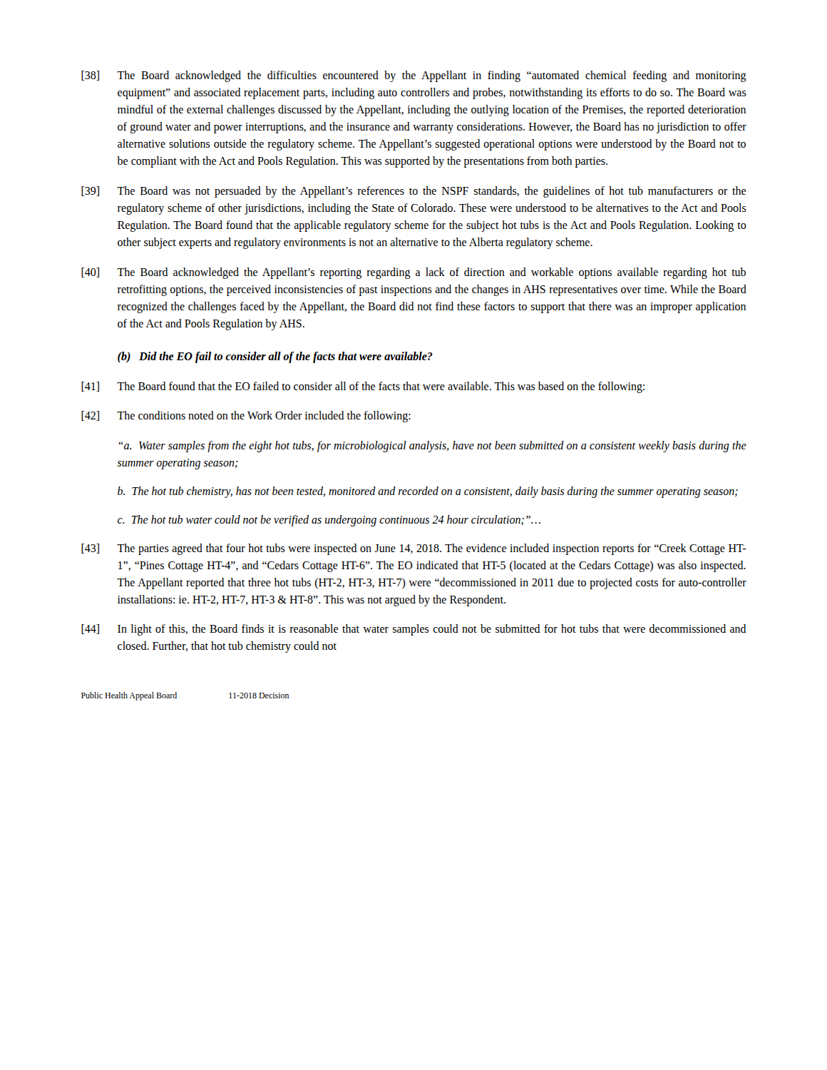[38]
The Board acknowledged the difficulties encountered by the Appellant in finding “automated chemical feeding and monitoring equipment” and associated replacement parts, including auto controllers and probes, notwithstanding its efforts to do so. The Board was mindful of the external challenges discussed by the Appellant, including the outlying location of the Premises, the reported deterioration of ground water and power interruptions, and the insurance and warranty considerations. However, the Board has no jurisdiction to offer alternative solutions outside the regulatory scheme. The Appellant’s suggested operational options were understood by the Board not to be compliant with the Act and Pools Regulation. This was supported by the presentations from both parties.
[39]
The Board was not persuaded by the Appellant’s references to the NSPF standards, the guidelines of hot tub manufacturers or the regulatory scheme of other jurisdictions, including the State of Colorado. These were understood to be alternatives to the Act and Pools Regulation. The Board found that the applicable regulatory scheme for the subject hot tubs is the Act and Pools Regulation. Looking to other subject experts and regulatory environments is not an alternative to the Alberta regulatory scheme.
[40]
The Board acknowledged the Appellant’s reporting regarding a lack of direction and workable options available regarding hot tub retrofitting options, the perceived inconsistencies of past inspections and the changes in AHS representatives over time. While the Board recognized the challenges faced by the Appellant, the Board did not find these factors to support that there was an improper application of the Act and Pools Regulation by AHS.
(b) Did the EO fail to consider all of the facts that were available?
[41]
The Board found that the EO failed to consider all of the facts that were available. This was based on the following:
[42]
The conditions noted on the Work Order included the following:
“a. Water samples from the eight hot tubs, for microbiological analysis, have not been submitted on a consistent weekly basis during the summer operating season;
b. The hot tub chemistry, has not been tested, monitored and recorded on a consistent, daily basis during the summer operating season;
c. The hot tub water could not be verified as undergoing continuous 24 hour circulation;”…
[43]
The parties agreed that four hot tubs were inspected on June 14, 2018. The evidence included inspection reports for “Creek Cottage HT-1”, “Pines Cottage HT-4”, and “Cedars Cottage HT-6”. The EO indicated that HT-5 (located at the Cedars Cottage) was also inspected. The Appellant reported that three hot tubs (HT-2, HT-3, HT-7) were “decommissioned in 2011 due to projected costs for auto-controller installations: ie. HT-2, HT-7, HT-3 & HT-8”. This was not argued by the Respondent.
[44]
In light of this, the Board finds it is reasonable that water samples could not be submitted for hot tubs that were decommissioned and closed. Further, that hot tub chemistry could not
Public Health Appeal Board 11-2018 Decision